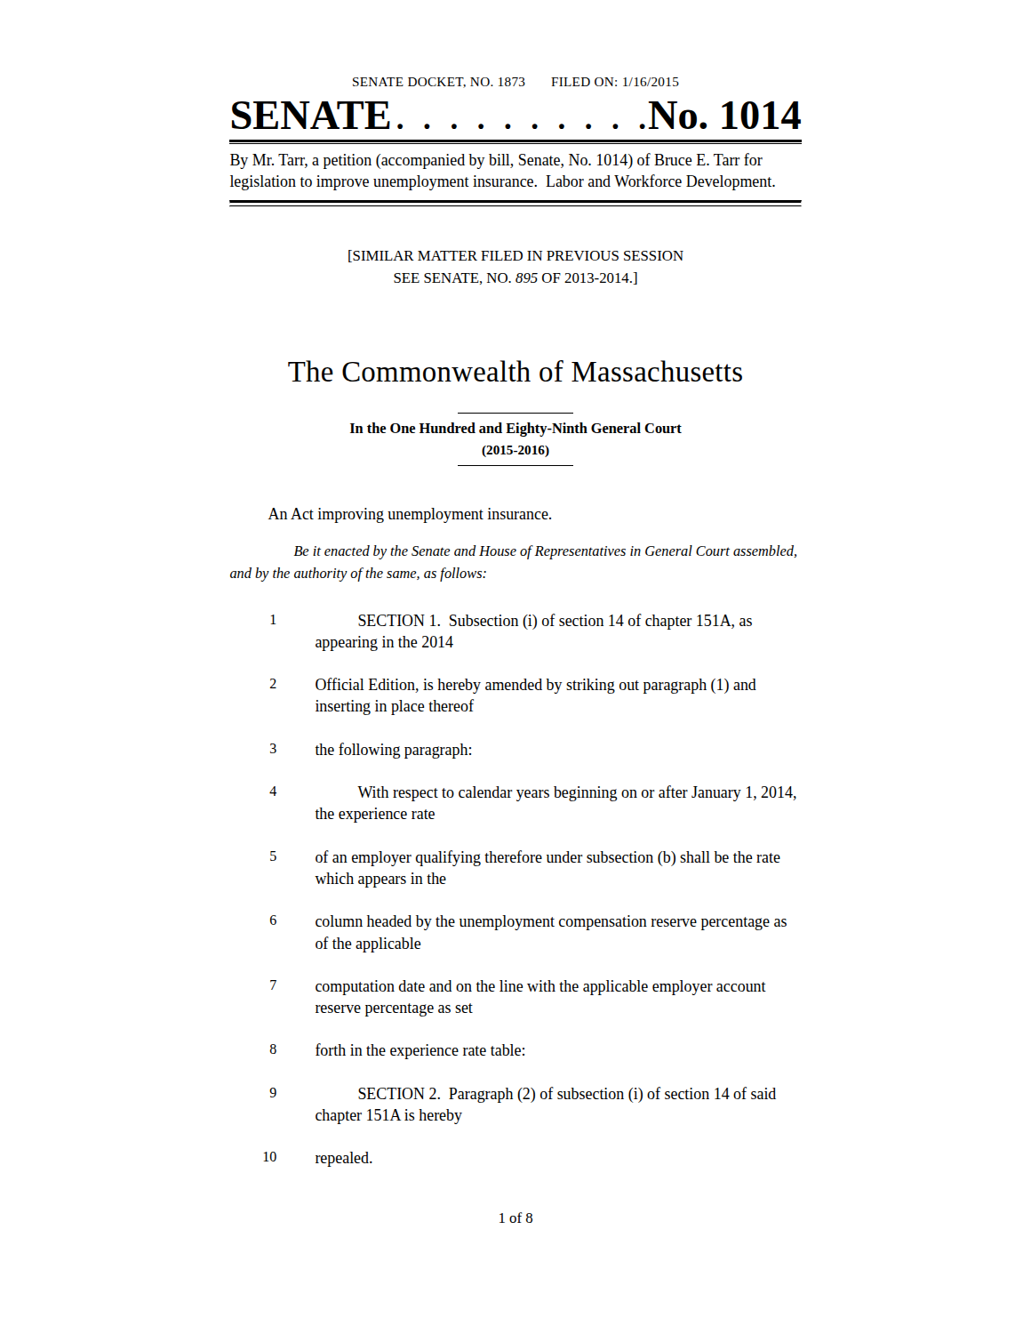SENATE DOCKET, NO. 1873 FILED ON: 1/16/2015
SENATE . . . . . . . . . . . . . . . No. 1014
By Mr. Tarr, a petition (accompanied by bill, Senate, No. 1014) of Bruce E. Tarr for legislation to improve unemployment insurance. Labor and Workforce Development.
[SIMILAR MATTER FILED IN PREVIOUS SESSION
SEE SENATE, NO. 895 OF 2013-2014.]
The Commonwealth of Massachusetts
In the One Hundred and Eighty-Ninth General Court
(2015-2016)
An Act improving unemployment insurance.
Be it enacted by the Senate and House of Representatives in General Court assembled, and by the authority of the same, as follows:
| 1 | SECTION 1. Subsection (i) of section 14 of chapter 151A, as appearing in the 2014 |
| 2 | Official Edition, is hereby amended by striking out paragraph (1) and inserting in place thereof |
| 3 | the following paragraph: |
| 4 | With respect to calendar years beginning on or after January 1, 2014, the experience rate |
| 5 | of an employer qualifying therefore under subsection (b) shall be the rate which appears in the |
| 6 | column headed by the unemployment compensation reserve percentage as of the applicable |
| 7 | computation date and on the line with the applicable employer account reserve percentage as set |
| 8 | forth in the experience rate table: |
| 9 | SECTION 2. Paragraph (2) of subsection (i) of section 14 of said chapter 151A is hereby |
| 10 | repealed. |
1 of 8